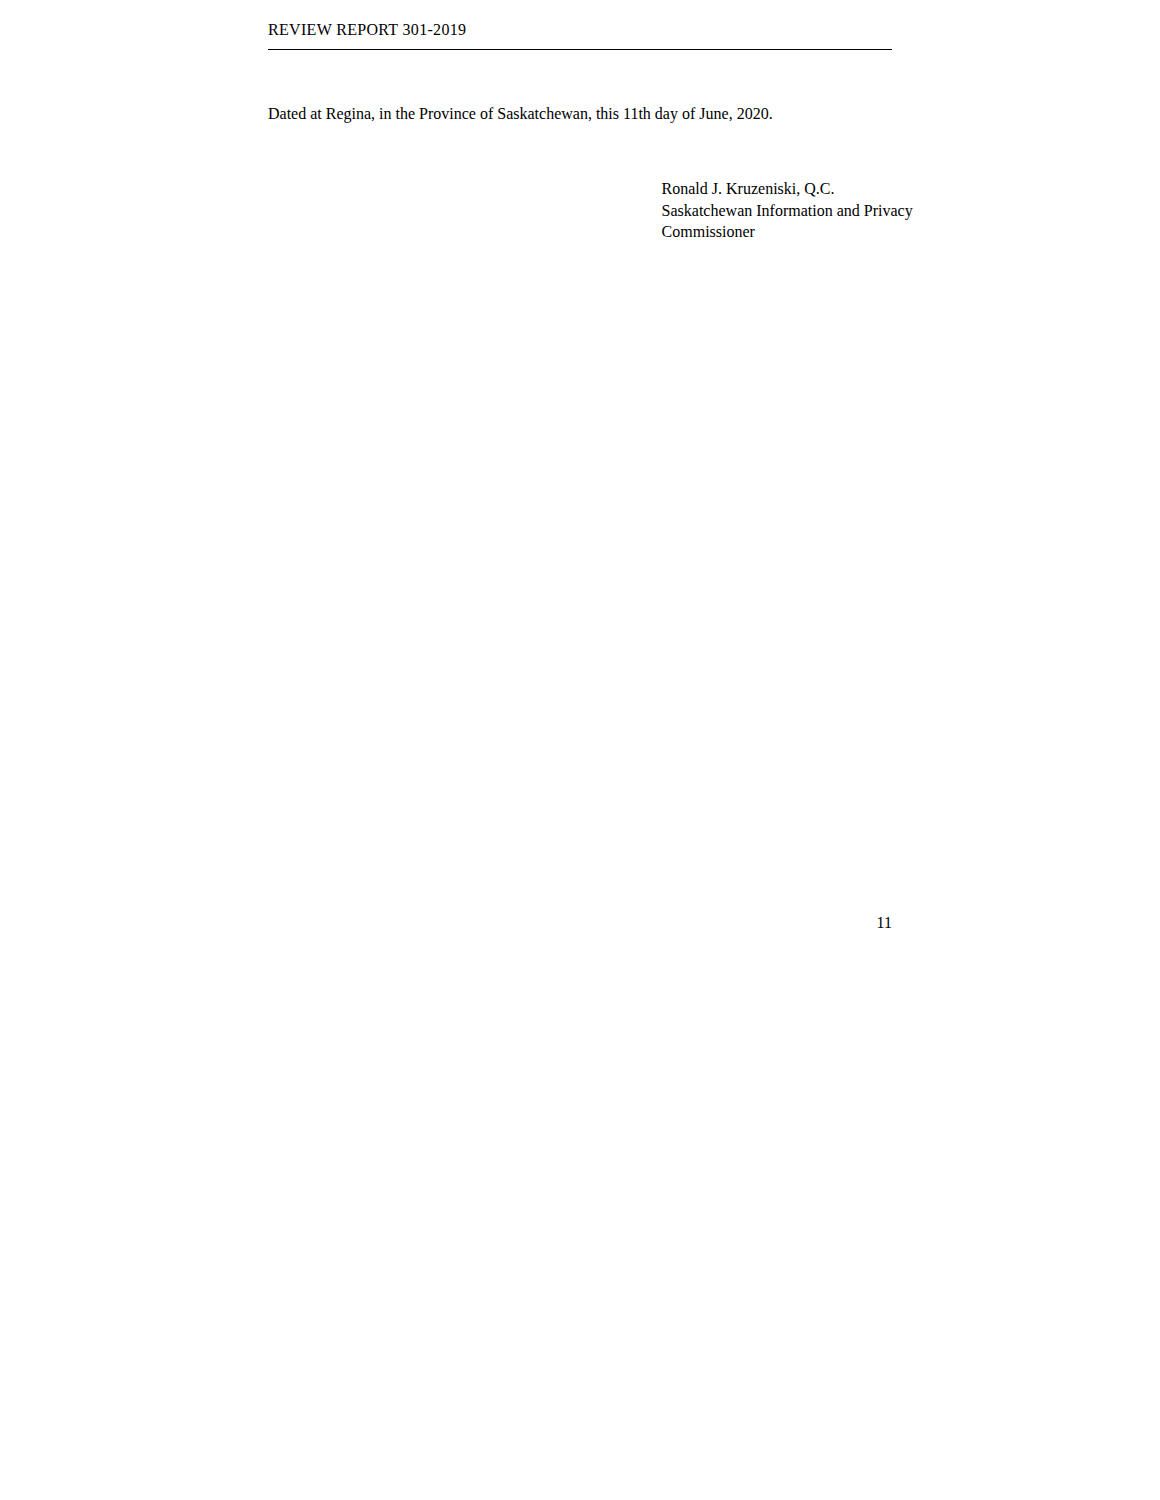REVIEW REPORT 301-2019
Dated at Regina, in the Province of Saskatchewan, this 11th day of June, 2020.
Ronald J. Kruzeniski, Q.C.
Saskatchewan Information and Privacy
Commissioner
11